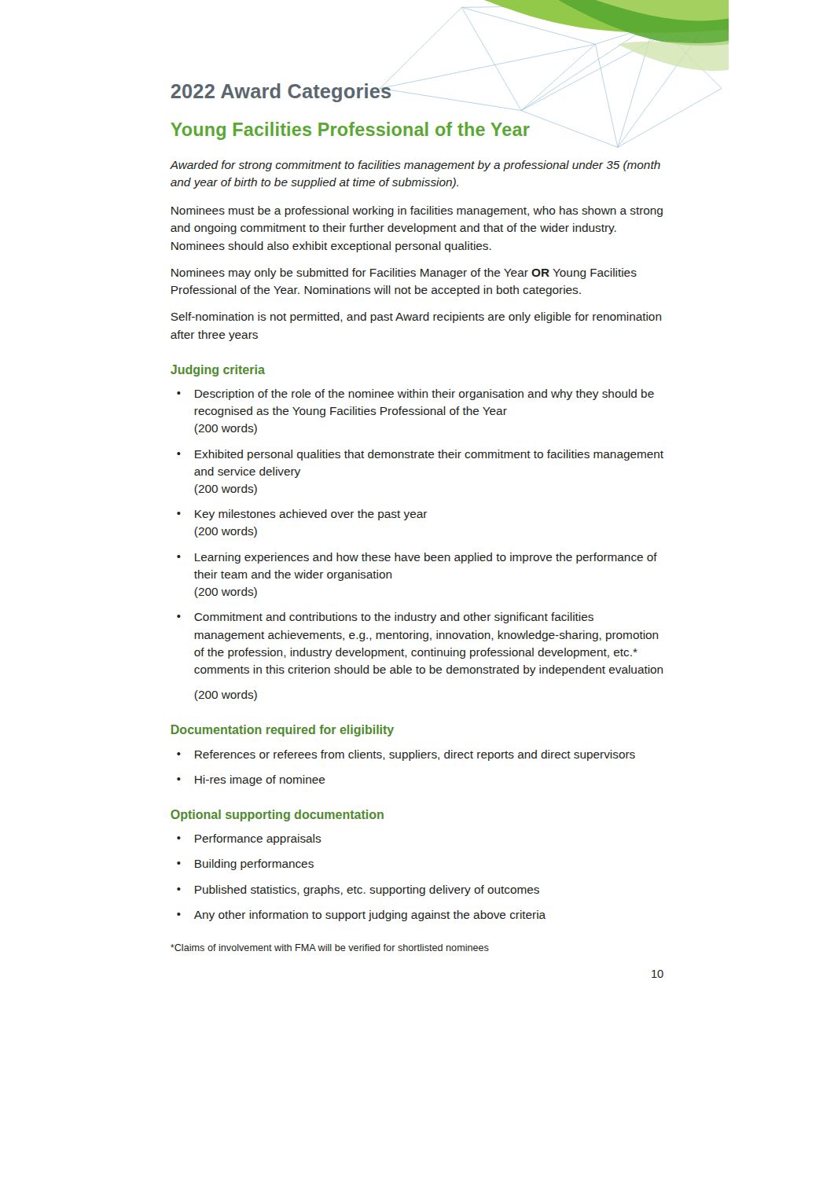2022 Award Categories
Young Facilities Professional of the Year
Awarded for strong commitment to facilities management by a professional under 35 (month and year of birth to be supplied at time of submission).
Nominees must be a professional working in facilities management, who has shown a strong and ongoing commitment to their further development and that of the wider industry. Nominees should also exhibit exceptional personal qualities.
Nominees may only be submitted for Facilities Manager of the Year OR Young Facilities Professional of the Year. Nominations will not be accepted in both categories.
Self-nomination is not permitted, and past Award recipients are only eligible for renomination after three years
Judging criteria
Description of the role of the nominee within their organisation and why they should be recognised as the Young Facilities Professional of the Year(200 words)
Exhibited personal qualities that demonstrate their commitment to facilities management and service delivery(200 words)
Key milestones achieved over the past year(200 words)
Learning experiences and how these have been applied to improve the performance of their team and the wider organisation(200 words)
Commitment and contributions to the industry and other significant facilities management achievements, e.g., mentoring, innovation, knowledge-sharing, promotion of the profession, industry development, continuing professional development, etc.* comments in this criterion should be able to be demonstrated by independent evaluation (200 words)
Documentation required for eligibility
References or referees from clients, suppliers, direct reports and direct supervisors
Hi-res image of nominee
Optional supporting documentation
Performance appraisals
Building performances
Published statistics, graphs, etc. supporting delivery of outcomes
Any other information to support judging against the above criteria
*Claims of involvement with FMA will be verified for shortlisted nominees
10